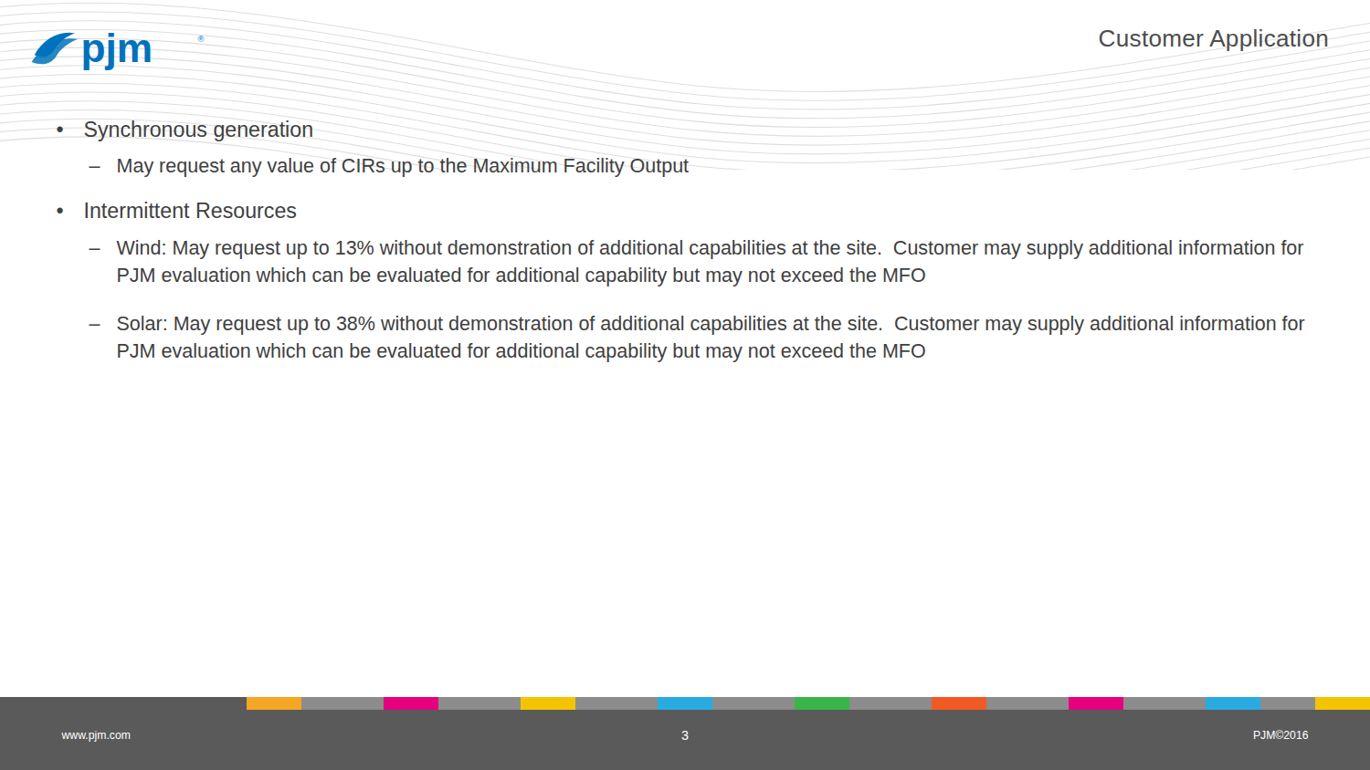pjm ®
Customer Application
Synchronous generation
May request any value of CIRs up to the Maximum Facility Output
Intermittent Resources
Wind: May request up to 13% without demonstration of additional capabilities at the site. Customer may supply additional information for PJM evaluation which can be evaluated for additional capability but may not exceed the MFO
Solar: May request up to 38% without demonstration of additional capabilities at the site. Customer may supply additional information for PJM evaluation which can be evaluated for additional capability but may not exceed the MFO
www.pjm.com 3 PJM©2016